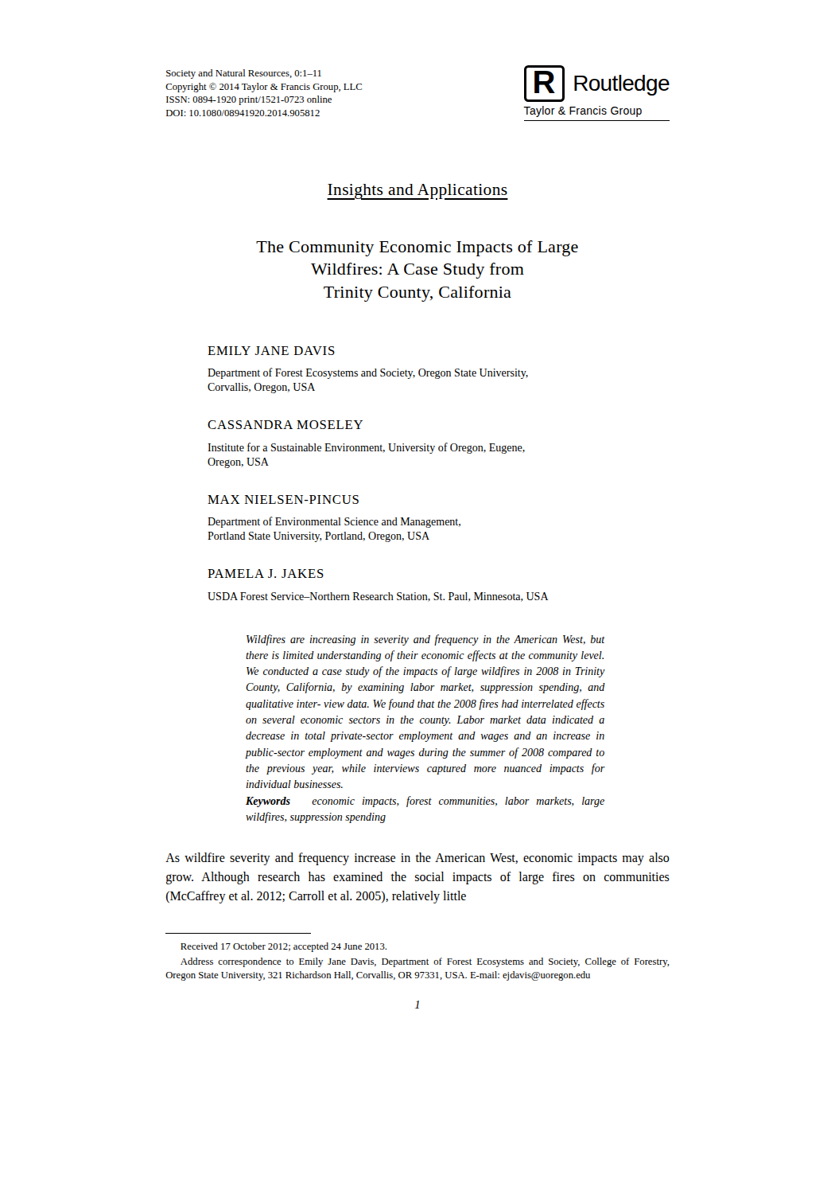Society and Natural Resources, 0:1–11 Copyright © 2014 Taylor & Francis Group, LLC ISSN: 0894-1920 print/1521-0723 online DOI: 10.1080/08941920.2014.905812
R Routledge
Taylor & Francis Group
Insights and Applications
The Community Economic Impacts of Large
Wildfires: A Case Study from
Trinity County, California
EMILY JANE DAVIS
Department of Forest Ecosystems and Society, Oregon State University,
Corvallis, Oregon, USA
CASSANDRA MOSELEY
Institute for a Sustainable Environment, University of Oregon, Eugene,
Oregon, USA
MAX NIELSEN-PINCUS
Department of Environmental Science and Management,
Portland State University, Portland, Oregon, USA
PAMELA J. JAKES
USDA Forest Service–Northern Research Station, St. Paul, Minnesota, USA
Wildfires are increasing in severity and frequency in the American West, but there is limited understanding of their economic effects at the community level. We conducted a case study of the impacts of large wildfires in 2008 in Trinity County, California, by examining labor market, suppression spending, and qualitative inter- view data. We found that the 2008 fires had interrelated effects on several economic sectors in the county. Labor market data indicated a decrease in total private-sector employment and wages and an increase in public-sector employment and wages during the summer of 2008 compared to the previous year, while interviews captured more nuanced impacts for individual businesses.
Keywords economic impacts, forest communities, labor markets, large wildfires, suppression spending
As wildfire severity and frequency increase in the American West, economic impacts may also grow. Although research has examined the social impacts of large fires on communities (McCaffrey et al. 2012; Carroll et al. 2005), relatively little
Received 17 October 2012; accepted 24 June 2013.
Address correspondence to Emily Jane Davis, Department of Forest Ecosystems and Society, College of Forestry, Oregon State University, 321 Richardson Hall, Corvallis, OR 97331, USA. E-mail: ejdavis@uoregon.edu
1